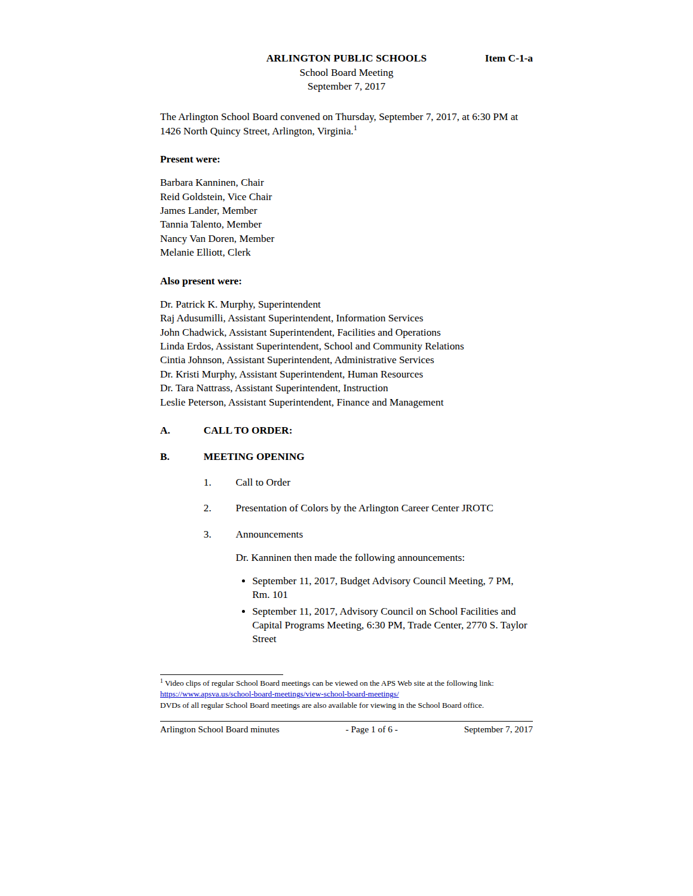Item C-1-a
Arlington Public Schools
School Board Meeting
September 7, 2017
The Arlington School Board convened on Thursday, September 7, 2017, at 6:30 PM at 1426 North Quincy Street, Arlington, Virginia.1
Present were:
Barbara Kanninen, Chair
Reid Goldstein, Vice Chair
James Lander, Member
Tannia Talento, Member
Nancy Van Doren, Member
Melanie Elliott, Clerk
Also present were:
Dr. Patrick K. Murphy, Superintendent
Raj Adusumilli, Assistant Superintendent, Information Services
John Chadwick, Assistant Superintendent, Facilities and Operations
Linda Erdos, Assistant Superintendent, School and Community Relations
Cintia Johnson, Assistant Superintendent, Administrative Services
Dr. Kristi Murphy, Assistant Superintendent, Human Resources
Dr. Tara Nattrass, Assistant Superintendent, Instruction
Leslie Peterson, Assistant Superintendent, Finance and Management
A. Call to Order:
B. Meeting Opening
1.
Call to Order
2.
Presentation of Colors by the Arlington Career Center JROTC
3.
Announcements
Dr. Kanninen then made the following announcements:
September 11, 2017, Budget Advisory Council Meeting, 7 PM, Rm. 101
September 11, 2017, Advisory Council on School Facilities and Capital Programs Meeting, 6:30 PM, Trade Center, 2770 S. Taylor Street
1 Video clips of regular School Board meetings can be viewed on the APS Web site at the following link:
https://www.apsva.us/school-board-meetings/view-school-board-meetings/
DVDs of all regular School Board meetings are also available for viewing in the School Board office.
Arlington School Board minutes - Page 1 of 6 - September 7, 2017